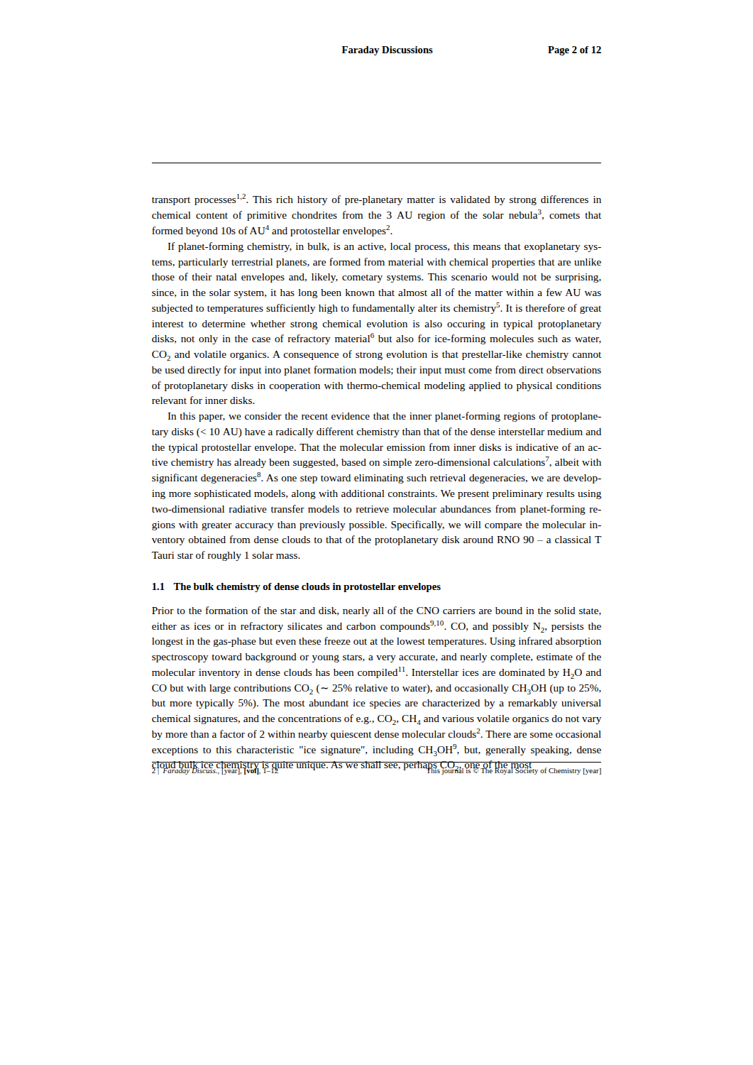Faraday Discussions
Page 2 of 12
transport processes1,2. This rich history of pre-planetary matter is validated by strong differences in chemical content of primitive chondrites from the 3 AU region of the solar nebula3, comets that formed beyond 10s of AU4 and protostellar envelopes2.
If planet-forming chemistry, in bulk, is an active, local process, this means that exoplanetary systems, particularly terrestrial planets, are formed from material with chemical properties that are unlike those of their natal envelopes and, likely, cometary systems. This scenario would not be surprising, since, in the solar system, it has long been known that almost all of the matter within a few AU was subjected to temperatures sufficiently high to fundamentally alter its chemistry5. It is therefore of great interest to determine whether strong chemical evolution is also occuring in typical protoplanetary disks, not only in the case of refractory material6 but also for ice-forming molecules such as water, CO2 and volatile organics. A consequence of strong evolution is that prestellar-like chemistry cannot be used directly for input into planet formation models; their input must come from direct observations of protoplanetary disks in cooperation with thermo-chemical modeling applied to physical conditions relevant for inner disks.
In this paper, we consider the recent evidence that the inner planet-forming regions of protoplanetary disks (< 10 AU) have a radically different chemistry than that of the dense interstellar medium and the typical protostellar envelope. That the molecular emission from inner disks is indicative of an active chemistry has already been suggested, based on simple zero-dimensional calculations7, albeit with significant degeneracies8. As one step toward eliminating such retrieval degeneracies, we are developing more sophisticated models, along with additional constraints. We present preliminary results using two-dimensional radiative transfer models to retrieve molecular abundances from planet-forming regions with greater accuracy than previously possible. Specifically, we will compare the molecular inventory obtained from dense clouds to that of the protoplanetary disk around RNO 90 – a classical T Tauri star of roughly 1 solar mass.
1.1 The bulk chemistry of dense clouds in protostellar envelopes
Prior to the formation of the star and disk, nearly all of the CNO carriers are bound in the solid state, either as ices or in refractory silicates and carbon compounds9,10. CO, and possibly N2, persists the longest in the gas-phase but even these freeze out at the lowest temperatures. Using infrared absorption spectroscopy toward background or young stars, a very accurate, and nearly complete, estimate of the molecular inventory in dense clouds has been compiled11. Interstellar ices are dominated by H2O and CO but with large contributions CO2 (∼ 25% relative to water), and occasionally CH3OH (up to 25%, but more typically 5%). The most abundant ice species are characterized by a remarkably universal chemical signatures, and the concentrations of e.g., CO2, CH4 and various volatile organics do not vary by more than a factor of 2 within nearby quiescent dense molecular clouds2. There are some occasional exceptions to this characteristic "ice signature", including CH3OH9, but, generally speaking, dense cloud bulk ice chemistry is quite unique. As we shall see, perhaps CO2, one of the most
2 |Faraday Discuss., [year], [vol], 1–12
This journal is © The Royal Society of Chemistry [year]